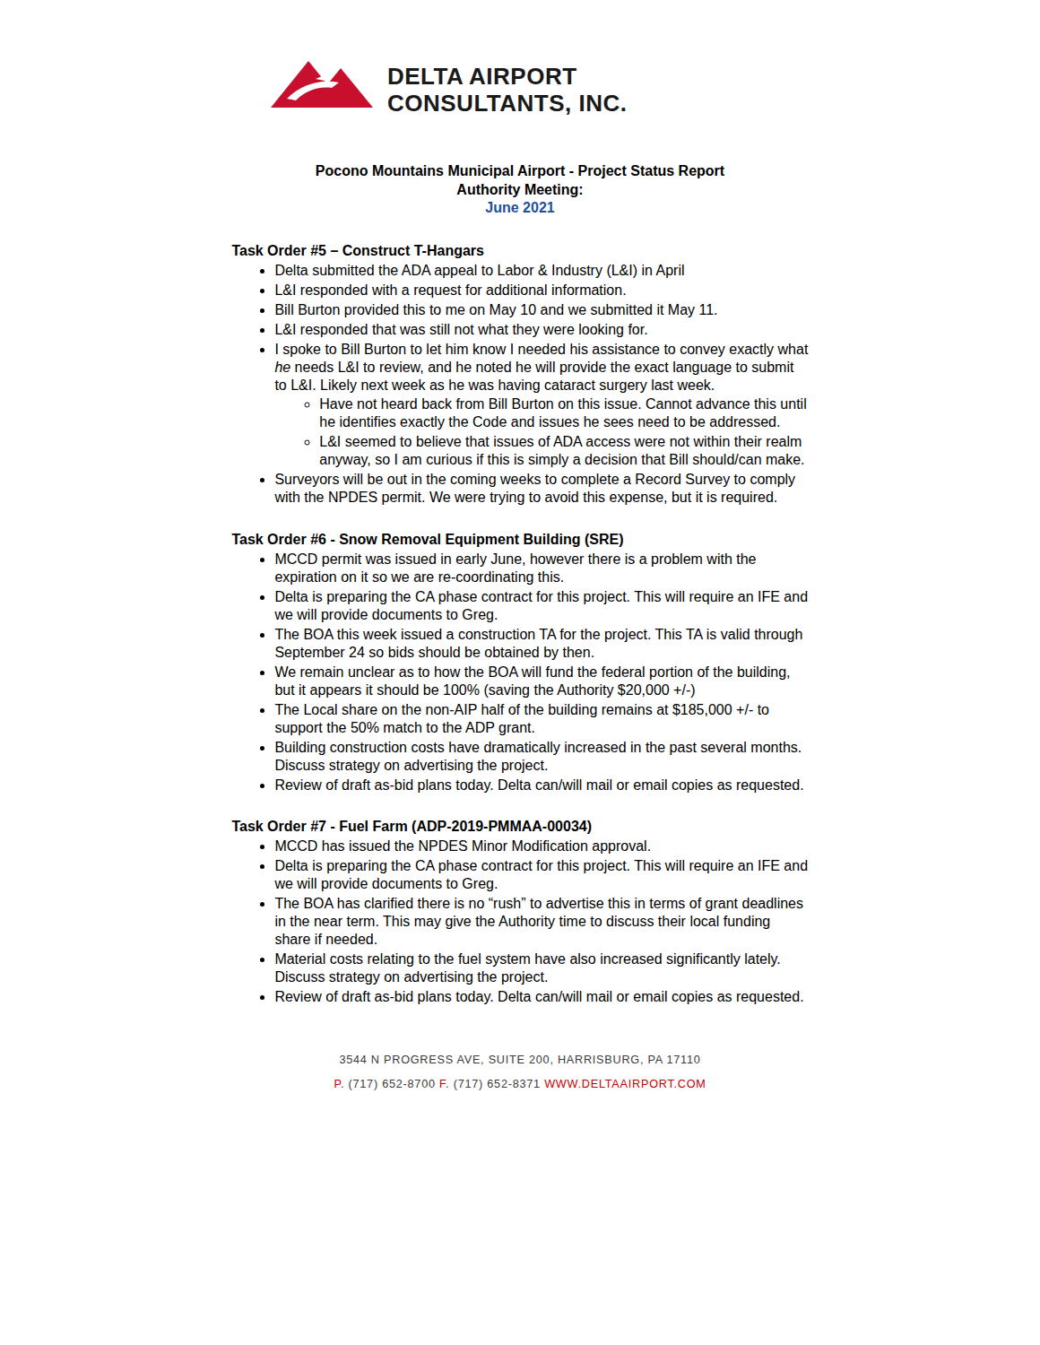DELTA AIRPORT CONSULTANTS, INC.
Pocono Mountains Municipal Airport - Project Status Report
Authority Meeting:
June 2021
Task Order #5 – Construct T-Hangars
Delta submitted the ADA appeal to Labor & Industry (L&I) in April
L&I responded with a request for additional information.
Bill Burton provided this to me on May 10 and we submitted it May 11.
L&I responded that was still not what they were looking for.
I spoke to Bill Burton to let him know I needed his assistance to convey exactly what he needs L&I to review, and he noted he will provide the exact language to submit to L&I. Likely next week as he was having cataract surgery last week.
Have not heard back from Bill Burton on this issue. Cannot advance this until he identifies exactly the Code and issues he sees need to be addressed.
L&I seemed to believe that issues of ADA access were not within their realm anyway, so I am curious if this is simply a decision that Bill should/can make.
Surveyors will be out in the coming weeks to complete a Record Survey to comply with the NPDES permit. We were trying to avoid this expense, but it is required.
Task Order #6 - Snow Removal Equipment Building (SRE)
MCCD permit was issued in early June, however there is a problem with the expiration on it so we are re-coordinating this.
Delta is preparing the CA phase contract for this project. This will require an IFE and we will provide documents to Greg.
The BOA this week issued a construction TA for the project. This TA is valid through September 24 so bids should be obtained by then.
We remain unclear as to how the BOA will fund the federal portion of the building, but it appears it should be 100% (saving the Authority $20,000 +/-)
The Local share on the non-AIP half of the building remains at $185,000 +/- to support the 50% match to the ADP grant.
Building construction costs have dramatically increased in the past several months. Discuss strategy on advertising the project.
Review of draft as-bid plans today. Delta can/will mail or email copies as requested.
Task Order #7 - Fuel Farm (ADP-2019-PMMAA-00034)
MCCD has issued the NPDES Minor Modification approval.
Delta is preparing the CA phase contract for this project. This will require an IFE and we will provide documents to Greg.
The BOA has clarified there is no “rush” to advertise this in terms of grant deadlines in the near term. This may give the Authority time to discuss their local funding share if needed.
Material costs relating to the fuel system have also increased significantly lately. Discuss strategy on advertising the project.
Review of draft as-bid plans today. Delta can/will mail or email copies as requested.
3544 N PROGRESS AVE, SUITE 200, HARRISBURG, PA 17110
P. (717) 652-8700 F. (717) 652-8371 WWW.DELTAAIRPORT.COM